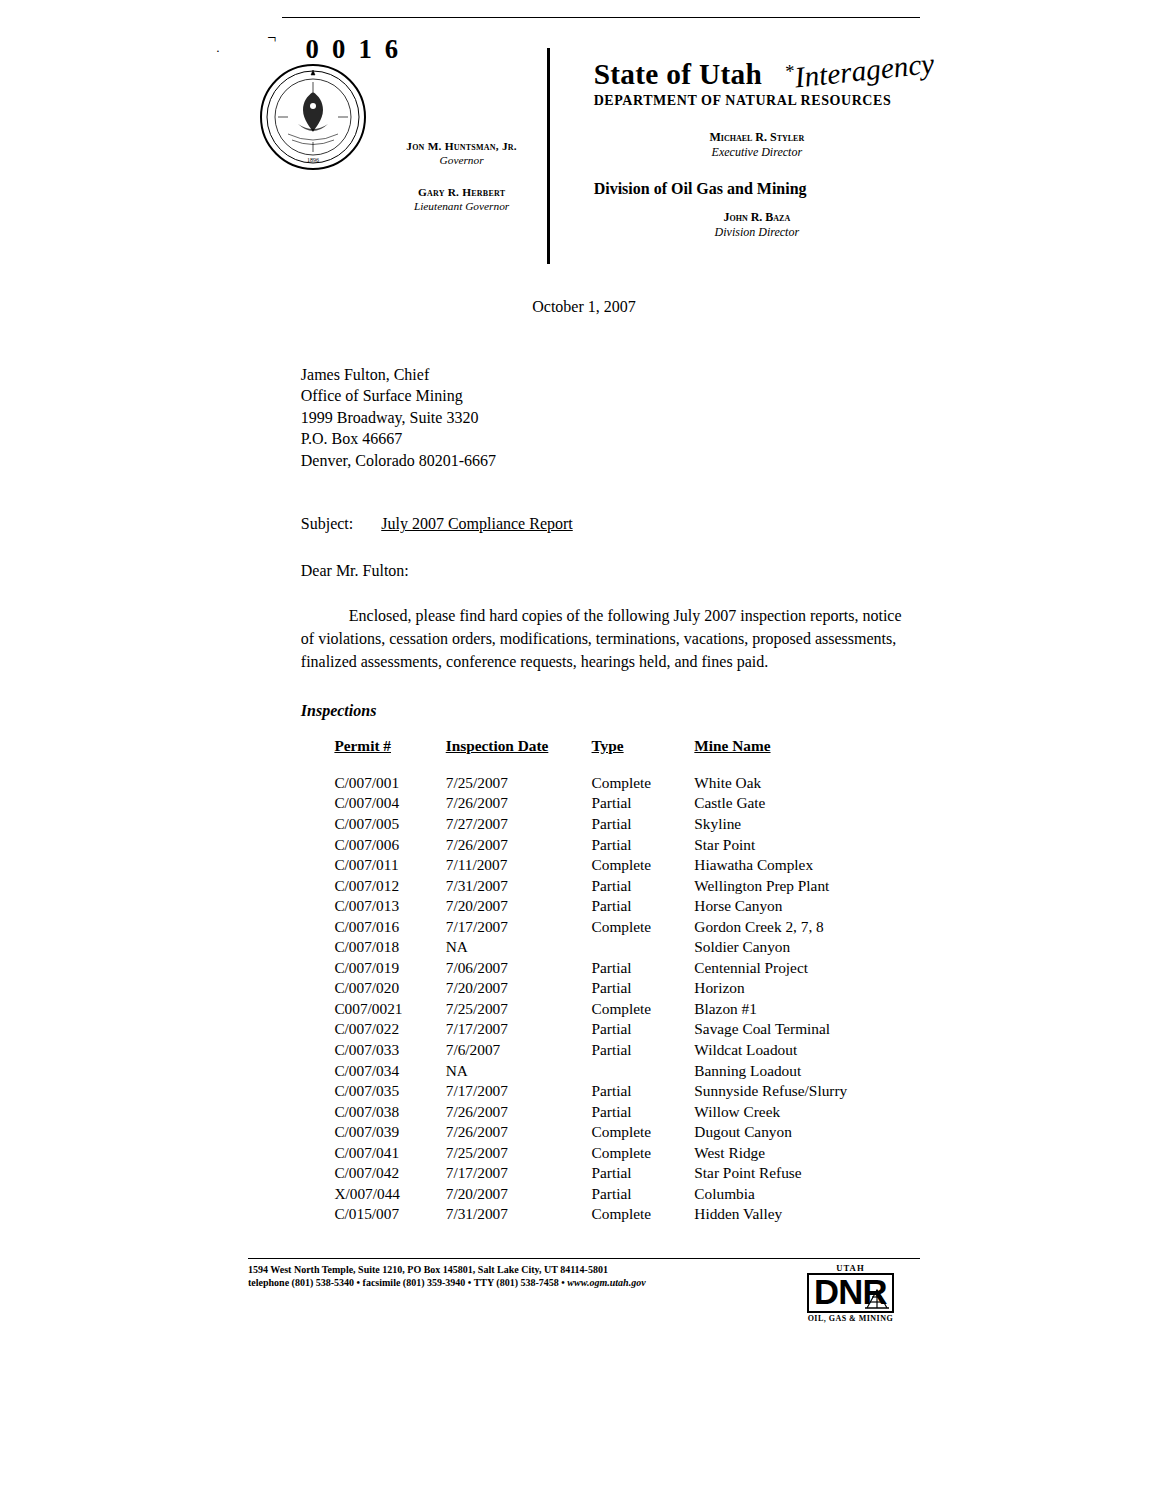.
¬
0 0 1 6
*Interagency
1896
Jon M. Huntsman, Jr.
Governor
Gary R. Herbert
Lieutenant Governor
State of Utah
DEPARTMENT OF NATURAL RESOURCES
Michael R. Styler
Executive Director
Division of Oil Gas and Mining
John R. Baza
Division Director
October 1, 2007
James Fulton, Chief
Office of Surface Mining
1999 Broadway, Suite 3320
P.O. Box 46667
Denver, Colorado 80201-6667
Subject: July 2007 Compliance Report
Dear Mr. Fulton:
Enclosed, please find hard copies of the following July 2007 inspection reports, notice of violations, cessation orders, modifications, terminations, vacations, proposed assessments, finalized assessments, conference requests, hearings held, and fines paid.
Inspections
| Permit # | Inspection Date | Type | Mine Name |
| --- | --- | --- | --- |
| C/007/001 | 7/25/2007 | Complete | White Oak |
| C/007/004 | 7/26/2007 | Partial | Castle Gate |
| C/007/005 | 7/27/2007 | Partial | Skyline |
| C/007/006 | 7/26/2007 | Partial | Star Point |
| C/007/011 | 7/11/2007 | Complete | Hiawatha Complex |
| C/007/012 | 7/31/2007 | Partial | Wellington Prep Plant |
| C/007/013 | 7/20/2007 | Partial | Horse Canyon |
| C/007/016 | 7/17/2007 | Complete | Gordon Creek 2, 7, 8 |
| C/007/018 | NA | | Soldier Canyon |
| C/007/019 | 7/06/2007 | Partial | Centennial Project |
| C/007/020 | 7/20/2007 | Partial | Horizon |
| C007/0021 | 7/25/2007 | Complete | Blazon #1 |
| C/007/022 | 7/17/2007 | Partial | Savage Coal Terminal |
| C/007/033 | 7/6/2007 | Partial | Wildcat Loadout |
| C/007/034 | NA | | Banning Loadout |
| C/007/035 | 7/17/2007 | Partial | Sunnyside Refuse/Slurry |
| C/007/038 | 7/26/2007 | Partial | Willow Creek |
| C/007/039 | 7/26/2007 | Complete | Dugout Canyon |
| C/007/041 | 7/25/2007 | Complete | West Ridge |
| C/007/042 | 7/17/2007 | Partial | Star Point Refuse |
| X/007/044 | 7/20/2007 | Partial | Columbia |
| C/015/007 | 7/31/2007 | Complete | Hidden Valley |
1594 West North Temple, Suite 1210, PO Box 145801, Salt Lake City, UT 84114-5801
telephone (801) 538-5340 • facsimile (801) 359-3940 • TTY (801) 538-7458 • www.ogm.utah.gov
UTAH
DNR
OIL, GAS & MINING